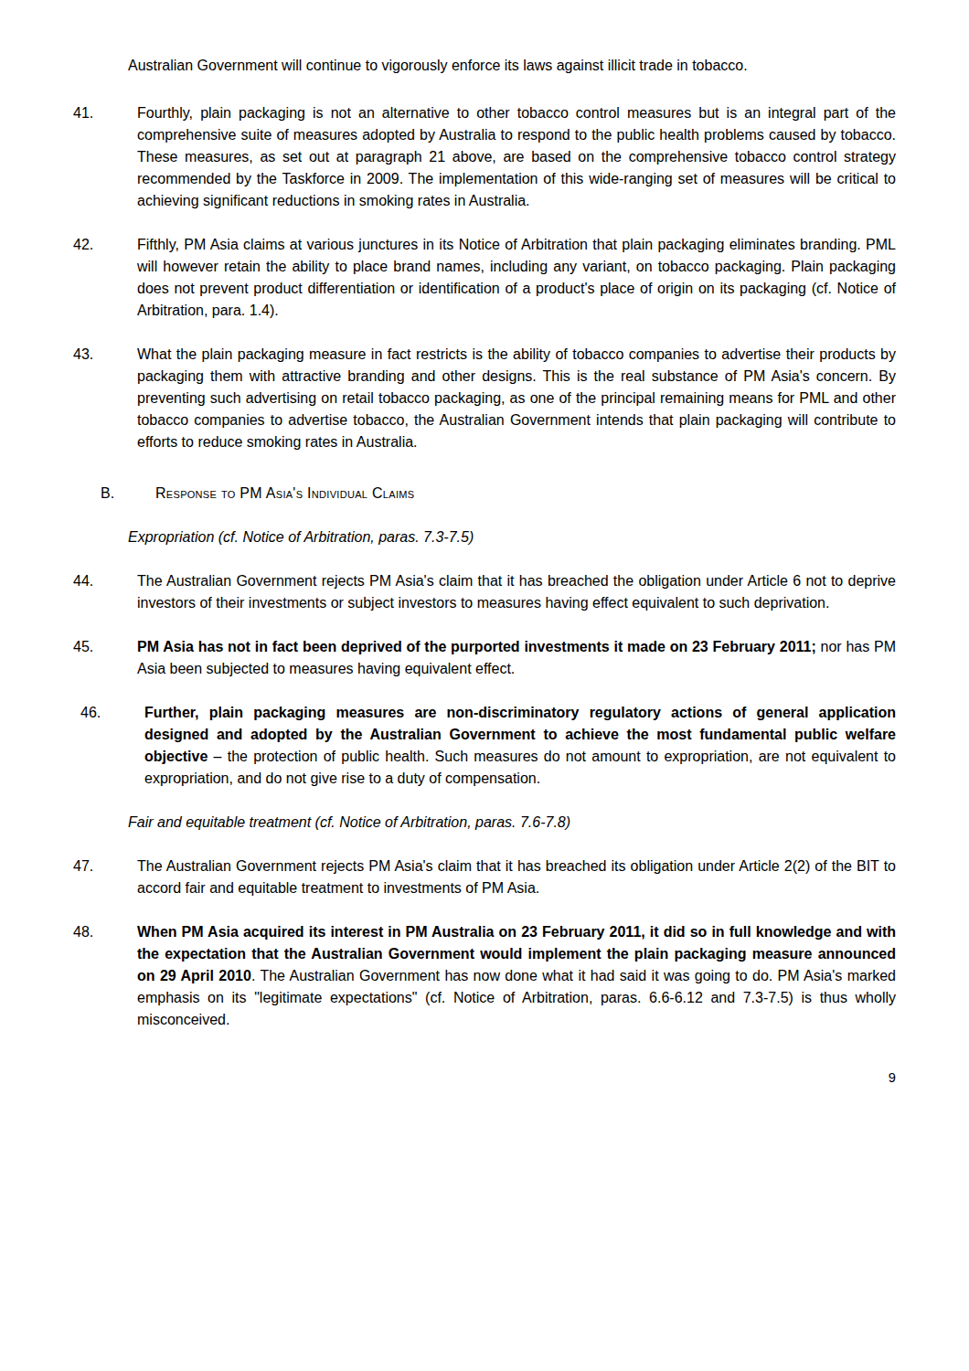Australian Government will continue to vigorously enforce its laws against illicit trade in tobacco.
41.
Fourthly, plain packaging is not an alternative to other tobacco control measures but is an integral part of the comprehensive suite of measures adopted by Australia to respond to the public health problems caused by tobacco. These measures, as set out at paragraph 21 above, are based on the comprehensive tobacco control strategy recommended by the Taskforce in 2009. The implementation of this wide-ranging set of measures will be critical to achieving significant reductions in smoking rates in Australia.
42.
Fifthly, PM Asia claims at various junctures in its Notice of Arbitration that plain packaging eliminates branding. PML will however retain the ability to place brand names, including any variant, on tobacco packaging. Plain packaging does not prevent product differentiation or identification of a product's place of origin on its packaging (cf. Notice of Arbitration, para. 1.4).
43.
What the plain packaging measure in fact restricts is the ability of tobacco companies to advertise their products by packaging them with attractive branding and other designs. This is the real substance of PM Asia's concern. By preventing such advertising on retail tobacco packaging, as one of the principal remaining means for PML and other tobacco companies to advertise tobacco, the Australian Government intends that plain packaging will contribute to efforts to reduce smoking rates in Australia.
B.
Response to PM Asia's Individual Claims
Expropriation (cf. Notice of Arbitration, paras. 7.3-7.5)
44.
The Australian Government rejects PM Asia's claim that it has breached the obligation under Article 6 not to deprive investors of their investments or subject investors to measures having effect equivalent to such deprivation.
45.
PM Asia has not in fact been deprived of the purported investments it made on 23 February 2011; nor has PM Asia been subjected to measures having equivalent effect.
46.
Further, plain packaging measures are non-discriminatory regulatory actions of general application designed and adopted by the Australian Government to achieve the most fundamental public welfare objective – the protection of public health. Such measures do not amount to expropriation, are not equivalent to expropriation, and do not give rise to a duty of compensation.
Fair and equitable treatment (cf. Notice of Arbitration, paras. 7.6-7.8)
47.
The Australian Government rejects PM Asia's claim that it has breached its obligation under Article 2(2) of the BIT to accord fair and equitable treatment to investments of PM Asia.
48.
When PM Asia acquired its interest in PM Australia on 23 February 2011, it did so in full knowledge and with the expectation that the Australian Government would implement the plain packaging measure announced on 29 April 2010. The Australian Government has now done what it had said it was going to do. PM Asia's marked emphasis on its "legitimate expectations" (cf. Notice of Arbitration, paras. 6.6-6.12 and 7.3-7.5) is thus wholly misconceived.
9